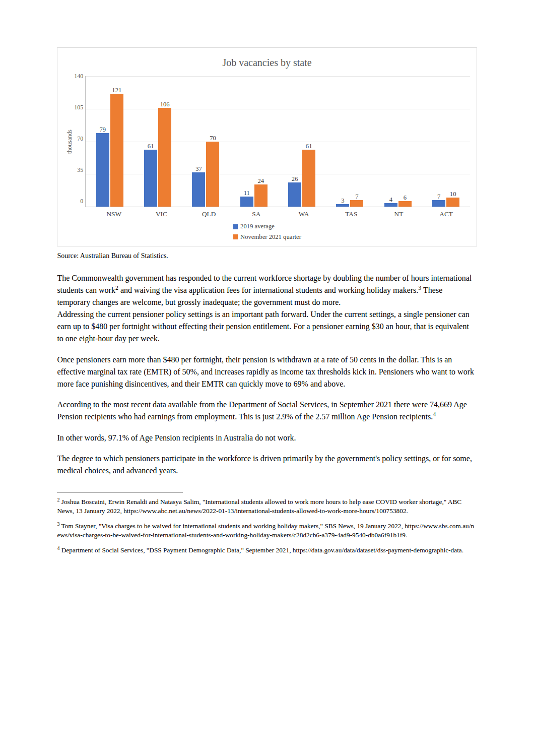Job vacancies by state
thousands
140 105 70 35 0
79
121
61
106
37
70
11
24
26
61
3
7
4
6
7
10
NSW VIC QLD SA WA TAS NT ACT
2019 average
November 2021 quarter
Source: Australian Bureau of Statistics.
The Commonwealth government has responded to the current workforce shortage by doubling the number of hours international students can work2 and waiving the visa application fees for international students and working holiday makers.3 These temporary changes are welcome, but grossly inadequate; the government must do more.
Addressing the current pensioner policy settings is an important path forward. Under the current settings, a single pensioner can earn up to $480 per fortnight without effecting their pension entitlement. For a pensioner earning $30 an hour, that is equivalent to one eight-hour day per week.
Once pensioners earn more than $480 per fortnight, their pension is withdrawn at a rate of 50 cents in the dollar. This is an effective marginal tax rate (EMTR) of 50%, and increases rapidly as income tax thresholds kick in. Pensioners who want to work more face punishing disincentives, and their EMTR can quickly move to 69% and above.
According to the most recent data available from the Department of Social Services, in September 2021 there were 74,669 Age Pension recipients who had earnings from employment. This is just 2.9% of the 2.57 million Age Pension recipients.4
In other words, 97.1% of Age Pension recipients in Australia do not work.
The degree to which pensioners participate in the workforce is driven primarily by the government's policy settings, or for some, medical choices, and advanced years.
2 Joshua Boscaini, Erwin Renaldi and Natasya Salim, "International students allowed to work more hours to help ease COVID worker shortage," ABC News, 13 January 2022, https://www.abc.net.au/news/2022-01-13/international-students-allowed-to-work-more-hours/100753802.
3 Tom Stayner, "Visa charges to be waived for international students and working holiday makers," SBS News, 19 January 2022, https://www.sbs.com.au/news/visa-charges-to-be-waived-for-international-students-and-working-holiday-makers/c28d2cb6-a379-4ad9-9540-db0a6f91b1f9.
4 Department of Social Services, "DSS Payment Demographic Data," September 2021, https://data.gov.au/data/dataset/dss-payment-demographic-data.